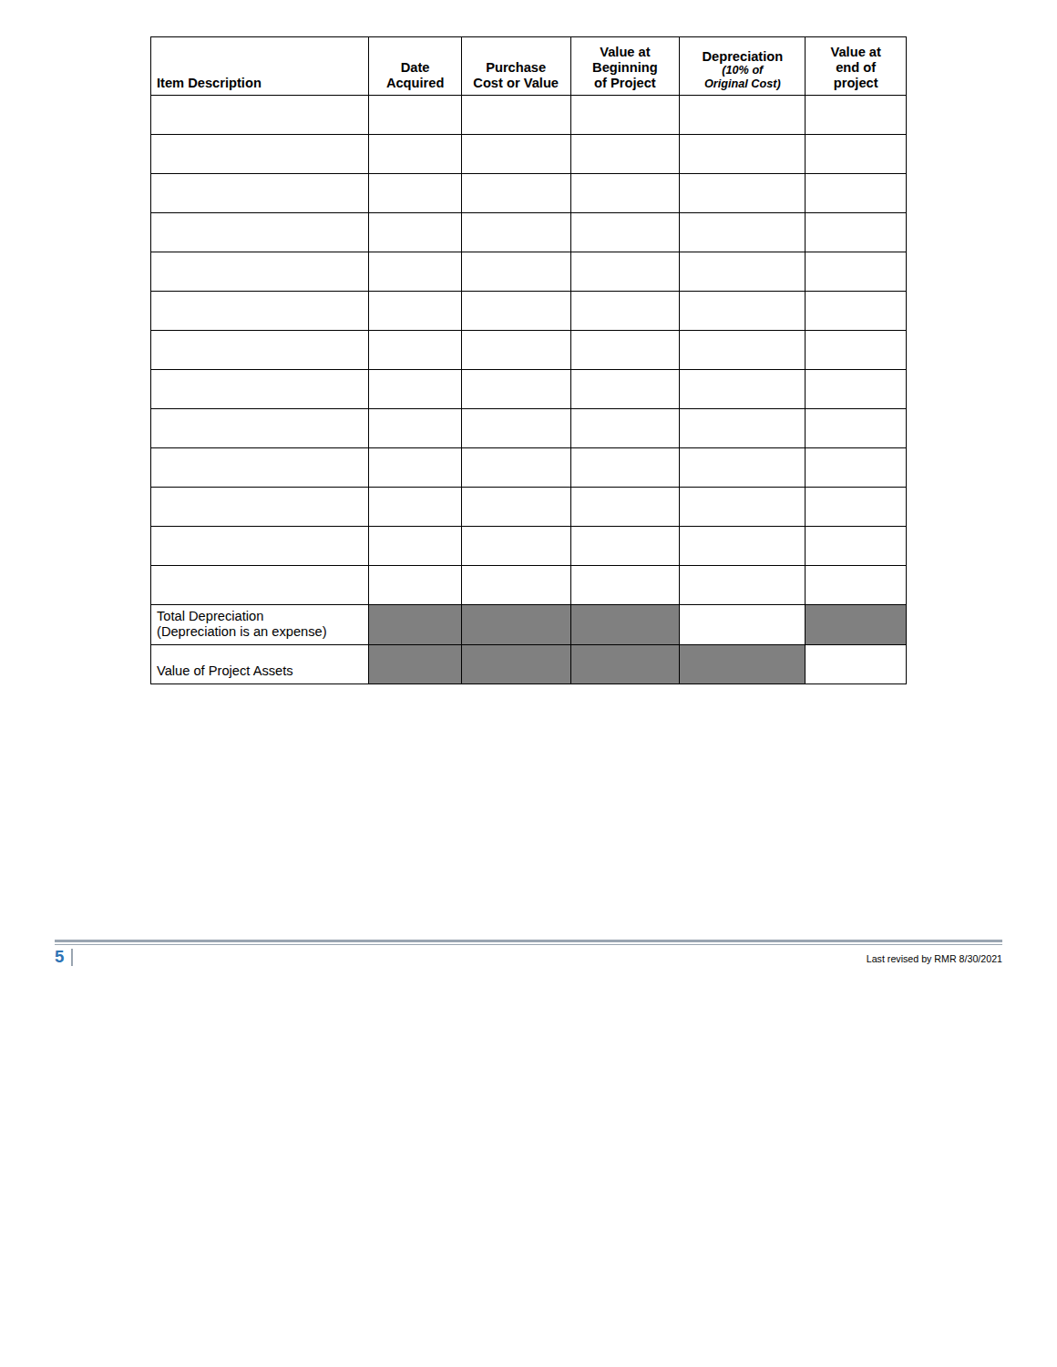| Item Description | Date Acquired | Purchase Cost or Value | Value at Beginning of Project | Depreciation (10% of Original Cost) | Value at end of project |
| --- | --- | --- | --- | --- | --- |
| Total Depreciation (Depreciation is an expense) | | | | | |
| Value of Project Assets | | | | | |
5 Last revised by RMR 8/30/2021